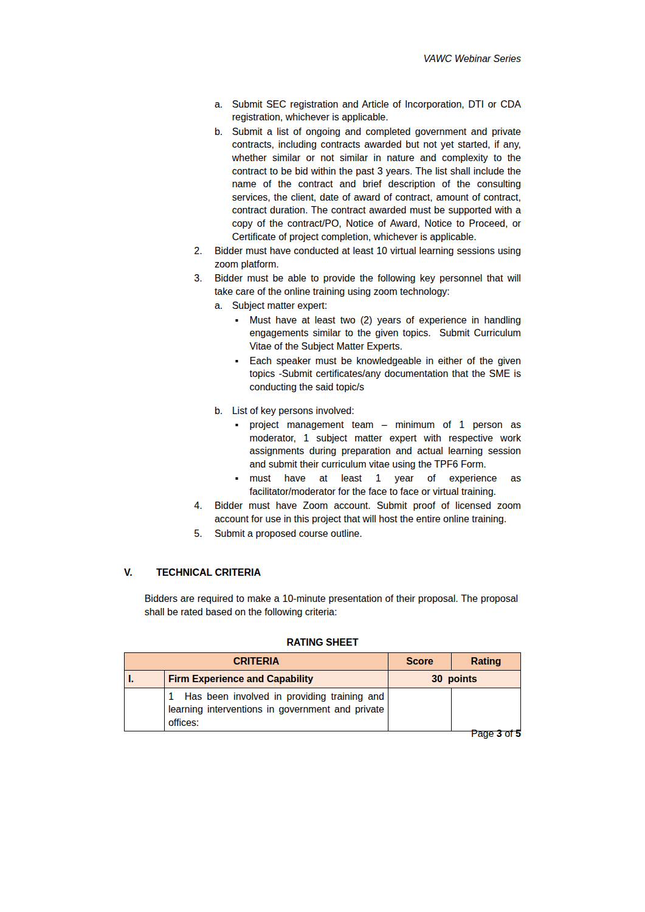VAWC Webinar Series
a.
Submit SEC registration and Article of Incorporation, DTI or CDA registration, whichever is applicable.
b.
Submit a list of ongoing and completed government and private contracts, including contracts awarded but not yet started, if any, whether similar or not similar in nature and complexity to the contract to be bid within the past 3 years. The list shall include the name of the contract and brief description of the consulting services, the client, date of award of contract, amount of contract, contract duration. The contract awarded must be supported with a copy of the contract/PO, Notice of Award, Notice to Proceed, or Certificate of project completion, whichever is applicable.
2.
Bidder must have conducted at least 10 virtual learning sessions using zoom platform.
3.
Bidder must be able to provide the following key personnel that will take care of the online training using zoom technology:
a.
Subject matter expert:
▪
Must have at least two (2) years of experience in handling engagements similar to the given topics. Submit Curriculum Vitae of the Subject Matter Experts.
▪
Each speaker must be knowledgeable in either of the given topics -Submit certificates/any documentation that the SME is conducting the said topic/s
b.
List of key persons involved:
▪
project management team – minimum of 1 person as moderator, 1 subject matter expert with respective work assignments during preparation and actual learning session and submit their curriculum vitae using the TPF6 Form.
▪
must have at least 1 year of experience as facilitator/moderator for the face to face or virtual training.
4.
Bidder must have Zoom account. Submit proof of licensed zoom account for use in this project that will host the entire online training.
5.
Submit a proposed course outline.
V.
TECHNICAL CRITERIA
Bidders are required to make a 10-minute presentation of their proposal. The proposal shall be rated based on the following criteria:
RATING SHEET
| CRITERIA | Score | Rating |
| I. | Firm Experience and Capability | 30 points |
| | 1 Has been involved in providing training and learning interventions in government and private offices: | | |
Page 3 of 5